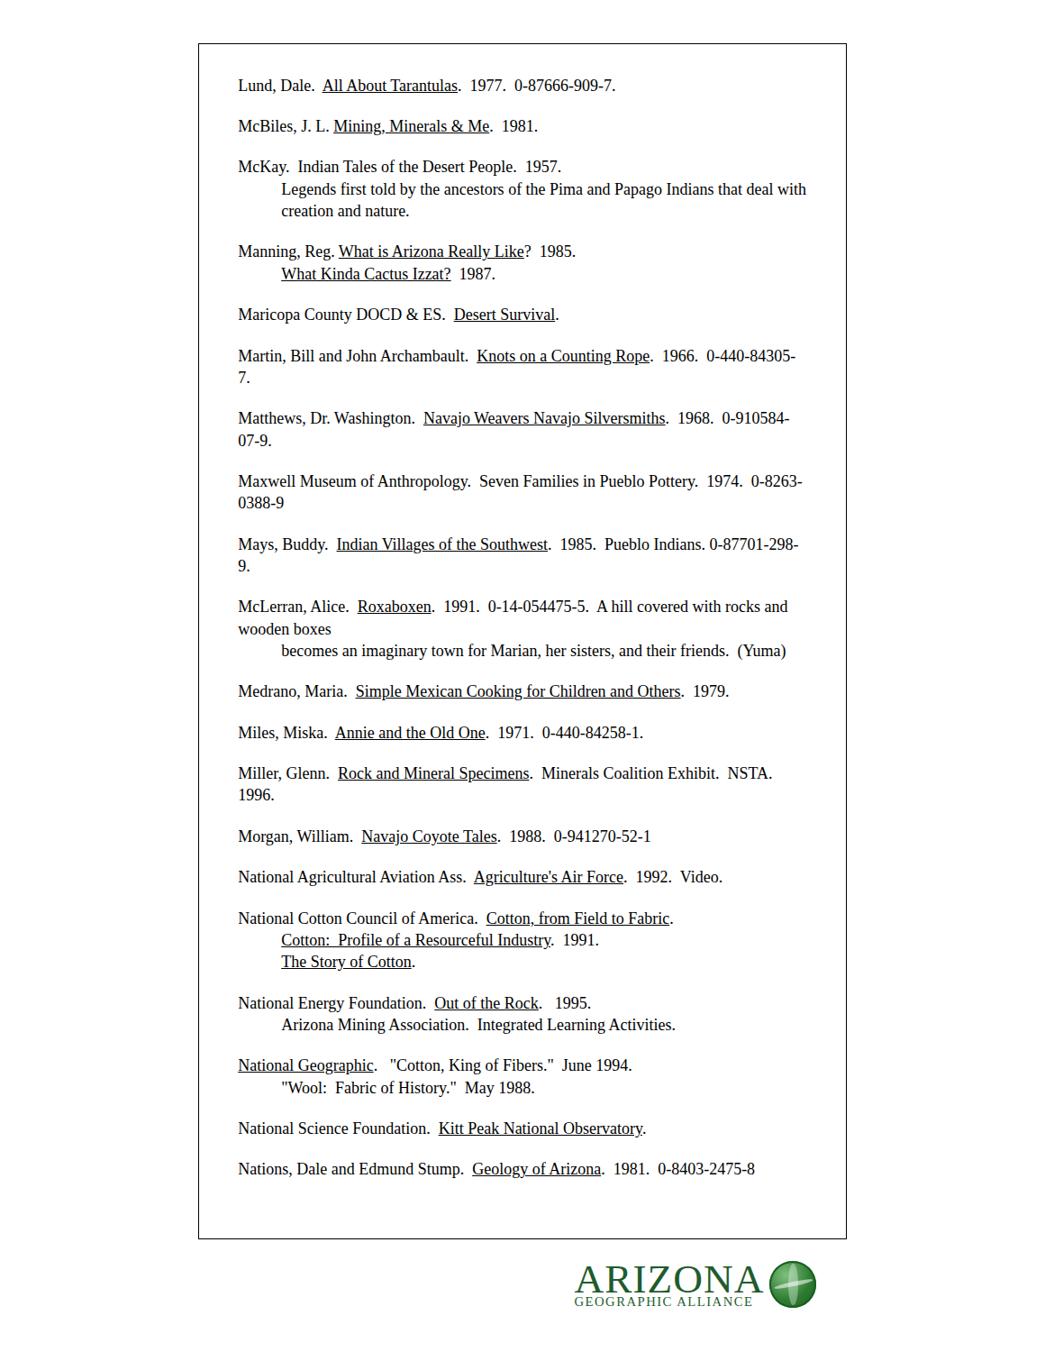Lund, Dale. All About Tarantulas. 1977. 0-87666-909-7.
McBiles, J. L. Mining, Minerals & Me. 1981.
McKay. Indian Tales of the Desert People. 1957. Legends first told by the ancestors of the Pima and Papago Indians that deal with creation and nature.
Manning, Reg. What is Arizona Really Like? 1985. What Kinda Cactus Izzat? 1987.
Maricopa County DOCD & ES. Desert Survival.
Martin, Bill and John Archambault. Knots on a Counting Rope. 1966. 0-440-84305-7.
Matthews, Dr. Washington. Navajo Weavers Navajo Silversmiths. 1968. 0-910584-07-9.
Maxwell Museum of Anthropology. Seven Families in Pueblo Pottery. 1974. 0-8263-0388-9
Mays, Buddy. Indian Villages of the Southwest. 1985. Pueblo Indians. 0-87701-298-9.
McLerran, Alice. Roxaboxen. 1991. 0-14-054475-5. A hill covered with rocks and wooden boxes becomes an imaginary town for Marian, her sisters, and their friends. (Yuma)
Medrano, Maria. Simple Mexican Cooking for Children and Others. 1979.
Miles, Miska. Annie and the Old One. 1971. 0-440-84258-1.
Miller, Glenn. Rock and Mineral Specimens. Minerals Coalition Exhibit. NSTA. 1996.
Morgan, William. Navajo Coyote Tales. 1988. 0-941270-52-1
National Agricultural Aviation Ass. Agriculture's Air Force. 1992. Video.
National Cotton Council of America. Cotton, from Field to Fabric. Cotton: Profile of a Resourceful Industry. 1991. The Story of Cotton.
National Energy Foundation. Out of the Rock. 1995. Arizona Mining Association. Integrated Learning Activities.
National Geographic. "Cotton, King of Fibers." June 1994. "Wool: Fabric of History." May 1988.
National Science Foundation. Kitt Peak National Observatory.
Nations, Dale and Edmund Stump. Geology of Arizona. 1981. 0-8403-2475-8
ARIZONA GEOGRAPHIC ALLIANCE